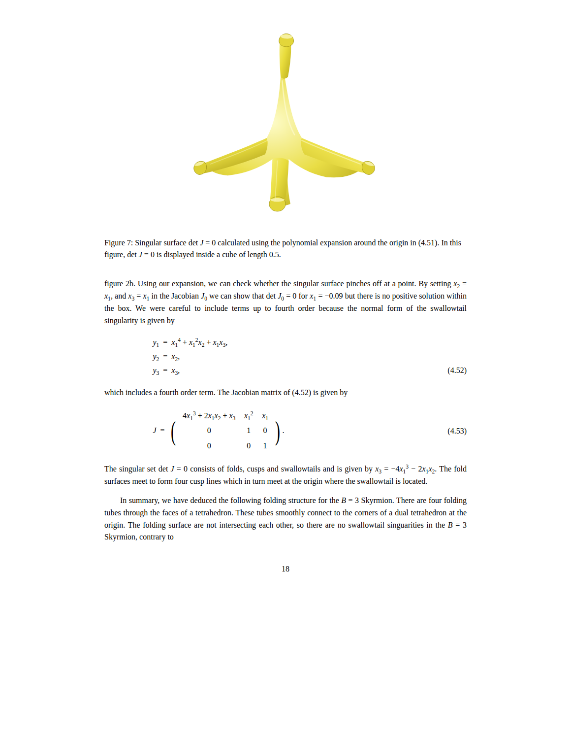Figure 7: Singular surface det J = 0 calculated using the polynomial expansion around the origin in (4.51). In this figure, det J = 0 is displayed inside a cube of length 0.5.
figure 2b. Using our expansion, we can check whether the singular surface pinches off at a point. By setting x2 = x1, and x3 = x1 in the Jacobian J0 we can show that det J0 = 0 for x1 = −0.09 but there is no positive solution within the box. We were careful to include terms up to fourth order because the normal form of the swallowtail singularity is given by
| y 1 | = | x 1 4 + x 1 2 x 2 + x 1 x 3 , |
| y 2 | = | x 2 , |
| y 3 | = | x 3 , |
(4.52)
which includes a fourth order term. The Jacobian matrix of (4.52) is given by
| J | = | ( / 4 x 1 3 + 2 x 1 x 2 + x 3 / x 1 2 / x 1 / / 0 / 1 / 0 / / 0 / 0 / 1 / ) . |
(4.53)
The singular set det J = 0 consists of folds, cusps and swallowtails and is given by x3 = −4x13 − 2x1x2. The fold surfaces meet to form four cusp lines which in turn meet at the origin where the swallowtail is located.
In summary, we have deduced the following folding structure for the B = 3 Skyrmion. There are four folding tubes through the faces of a tetrahedron. These tubes smoothly connect to the corners of a dual tetrahedron at the origin. The folding surface are not intersecting each other, so there are no swallowtail singuarities in the B = 3 Skyrmion, contrary to
18